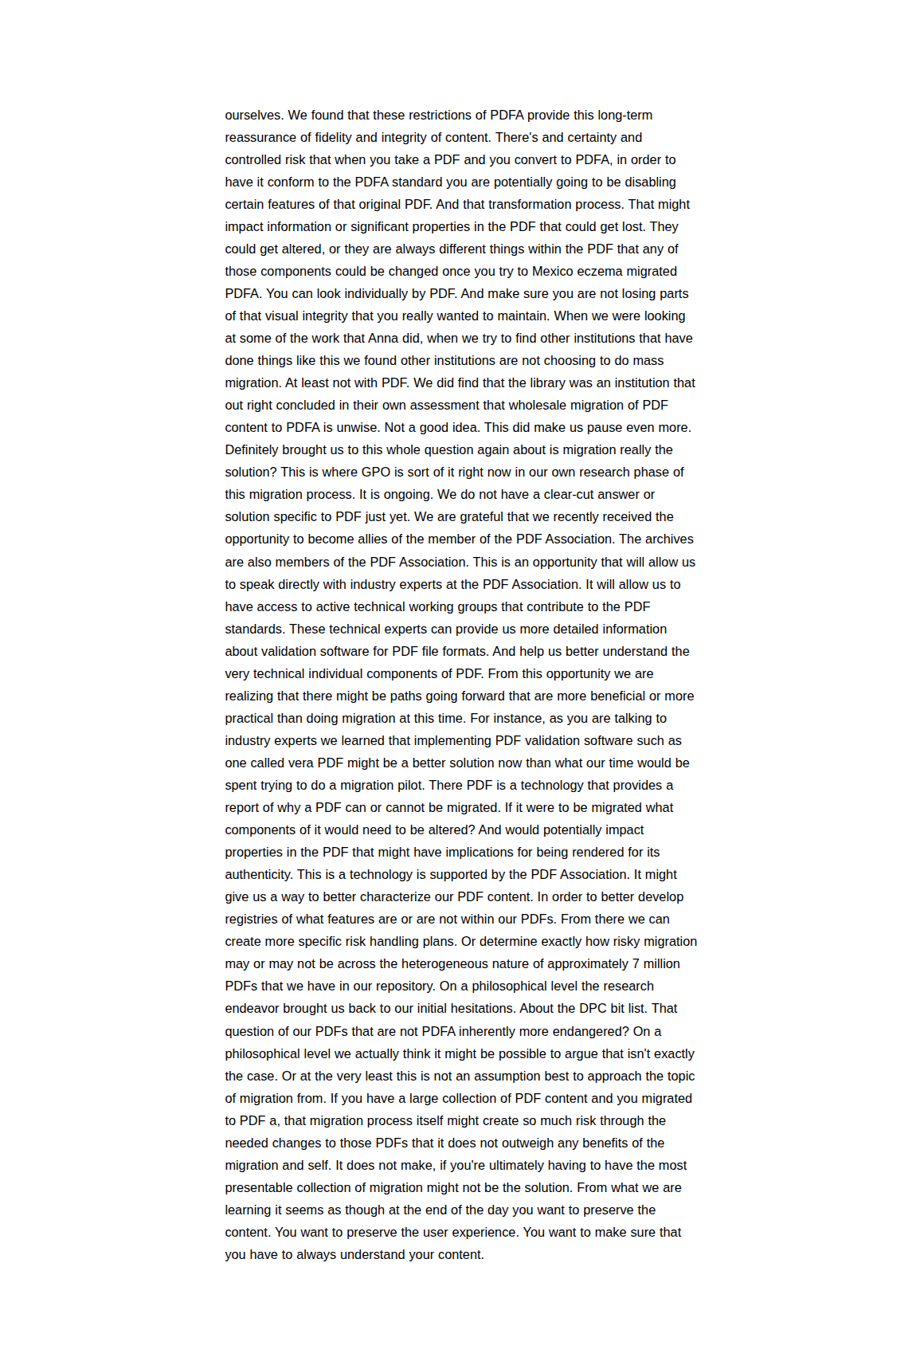ourselves. We found that these restrictions of PDFA provide this long-term reassurance of fidelity and integrity of content. There's and certainty and controlled risk that when you take a PDF and you convert to PDFA, in order to have it conform to the PDFA standard you are potentially going to be disabling certain features of that original PDF. And that transformation process. That might impact information or significant properties in the PDF that could get lost. They could get altered, or they are always different things within the PDF that any of those components could be changed once you try to Mexico eczema migrated PDFA. You can look individually by PDF. And make sure you are not losing parts of that visual integrity that you really wanted to maintain. When we were looking at some of the work that Anna did, when we try to find other institutions that have done things like this we found other institutions are not choosing to do mass migration. At least not with PDF. We did find that the library was an institution that out right concluded in their own assessment that wholesale migration of PDF content to PDFA is unwise. Not a good idea. This did make us pause even more. Definitely brought us to this whole question again about is migration really the solution? This is where GPO is sort of it right now in our own research phase of this migration process. It is ongoing. We do not have a clear-cut answer or solution specific to PDF just yet. We are grateful that we recently received the opportunity to become allies of the member of the PDF Association. The archives are also members of the PDF Association. This is an opportunity that will allow us to speak directly with industry experts at the PDF Association. It will allow us to have access to active technical working groups that contribute to the PDF standards. These technical experts can provide us more detailed information about validation software for PDF file formats. And help us better understand the very technical individual components of PDF. From this opportunity we are realizing that there might be paths going forward that are more beneficial or more practical than doing migration at this time. For instance, as you are talking to industry experts we learned that implementing PDF validation software such as one called vera PDF might be a better solution now than what our time would be spent trying to do a migration pilot. There PDF is a technology that provides a report of why a PDF can or cannot be migrated. If it were to be migrated what components of it would need to be altered? And would potentially impact properties in the PDF that might have implications for being rendered for its authenticity. This is a technology is supported by the PDF Association. It might give us a way to better characterize our PDF content. In order to better develop registries of what features are or are not within our PDFs. From there we can create more specific risk handling plans. Or determine exactly how risky migration may or may not be across the heterogeneous nature of approximately 7 million PDFs that we have in our repository. On a philosophical level the research endeavor brought us back to our initial hesitations. About the DPC bit list. That question of our PDFs that are not PDFA inherently more endangered? On a philosophical level we actually think it might be possible to argue that isn't exactly the case. Or at the very least this is not an assumption best to approach the topic of migration from. If you have a large collection of PDF content and you migrated to PDF a, that migration process itself might create so much risk through the needed changes to those PDFs that it does not outweigh any benefits of the migration and self. It does not make, if you're ultimately having to have the most presentable collection of migration might not be the solution. From what we are learning it seems as though at the end of the day you want to preserve the content. You want to preserve the user experience. You want to make sure that you have to always understand your content.